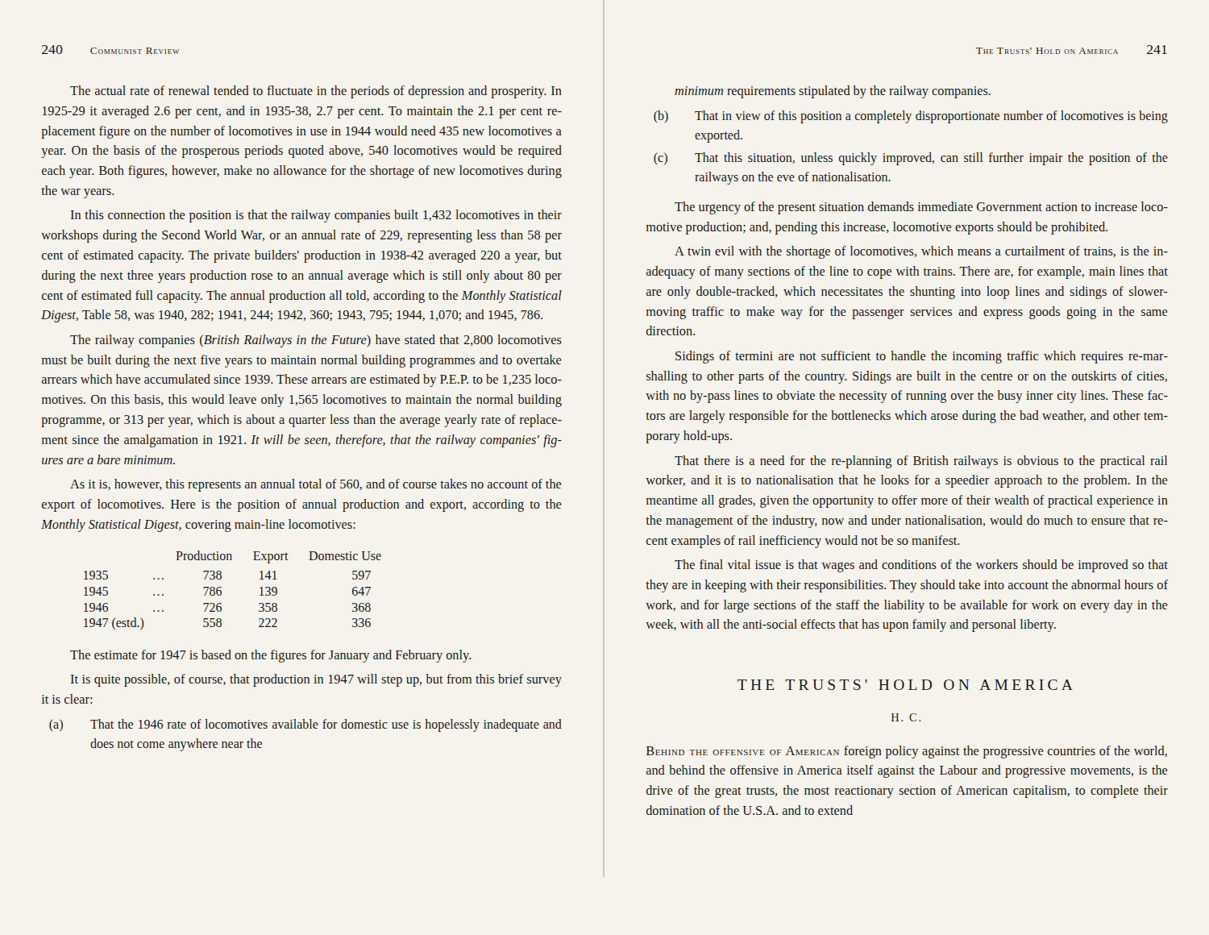240 Communist Review
The actual rate of renewal tended to fluctuate in the periods of depression and prosperity. In 1925-29 it averaged 2.6 per cent, and in 1935-38, 2.7 per cent. To maintain the 2.1 per cent replacement figure on the number of locomotives in use in 1944 would need 435 new locomotives a year. On the basis of the prosperous periods quoted above, 540 locomotives would be required each year. Both figures, however, make no allowance for the shortage of new locomotives during the war years.
In this connection the position is that the railway companies built 1,432 locomotives in their workshops during the Second World War, or an annual rate of 229, representing less than 58 per cent of estimated capacity. The private builders' production in 1938-42 averaged 220 a year, but during the next three years production rose to an annual average which is still only about 80 per cent of estimated full capacity. The annual production all told, according to the Monthly Statistical Digest, Table 58, was 1940, 282; 1941, 244; 1942, 360; 1943, 795; 1944, 1,070; and 1945, 786.
The railway companies (British Railways in the Future) have stated that 2,800 locomotives must be built during the next five years to maintain normal building programmes and to overtake arrears which have accumulated since 1939. These arrears are estimated by P.E.P. to be 1,235 locomotives. On this basis, this would leave only 1,565 locomotives to maintain the normal building programme, or 313 per year, which is about a quarter less than the average yearly rate of replacement since the amalgamation in 1921. It will be seen, therefore, that the railway companies' figures are a bare minimum.
As it is, however, this represents an annual total of 560, and of course takes no account of the export of locomotives. Here is the position of annual production and export, according to the Monthly Statistical Digest, covering main-line locomotives:
| | | Production | Export | Domestic Use |
| --- | --- | --- | --- | --- |
| 1935 | … | 738 | 141 | 597 |
| 1945 | … | 786 | 139 | 647 |
| 1946 | … | 726 | 358 | 368 |
| 1947 (estd.) | | 558 | 222 | 336 |
The estimate for 1947 is based on the figures for January and February only.
It is quite possible, of course, that production in 1947 will step up, but from this brief survey it is clear:
(a) That the 1946 rate of locomotives available for domestic use is hopelessly inadequate and does not come anywhere near the
The Trusts' Hold on America 241
minimum requirements stipulated by the railway companies.
(b) That in view of this position a completely disproportionate number of locomotives is being exported.
(c) That this situation, unless quickly improved, can still further impair the position of the railways on the eve of nationalisation.
The urgency of the present situation demands immediate Government action to increase locomotive production; and, pending this increase, locomotive exports should be prohibited.
A twin evil with the shortage of locomotives, which means a curtailment of trains, is the inadequacy of many sections of the line to cope with trains. There are, for example, main lines that are only double-tracked, which necessitates the shunting into loop lines and sidings of slower-moving traffic to make way for the passenger services and express goods going in the same direction.
Sidings of termini are not sufficient to handle the incoming traffic which requires re-marshalling to other parts of the country. Sidings are built in the centre or on the outskirts of cities, with no by-pass lines to obviate the necessity of running over the busy inner city lines. These factors are largely responsible for the bottlenecks which arose during the bad weather, and other temporary hold-ups.
That there is a need for the re-planning of British railways is obvious to the practical rail worker, and it is to nationalisation that he looks for a speedier approach to the problem. In the meantime all grades, given the opportunity to offer more of their wealth of practical experience in the management of the industry, now and under nationalisation, would do much to ensure that recent examples of rail inefficiency would not be so manifest.
The final vital issue is that wages and conditions of the workers should be improved so that they are in keeping with their responsibilities. They should take into account the abnormal hours of work, and for large sections of the staff the liability to be available for work on every day in the week, with all the anti-social effects that has upon family and personal liberty.
The Trusts' Hold on America
H. C.
Behind the offensive of American foreign policy against the progressive countries of the world, and behind the offensive in America itself against the Labour and progressive movements, is the drive of the great trusts, the most reactionary section of American capitalism, to complete their domination of the U.S.A. and to extend